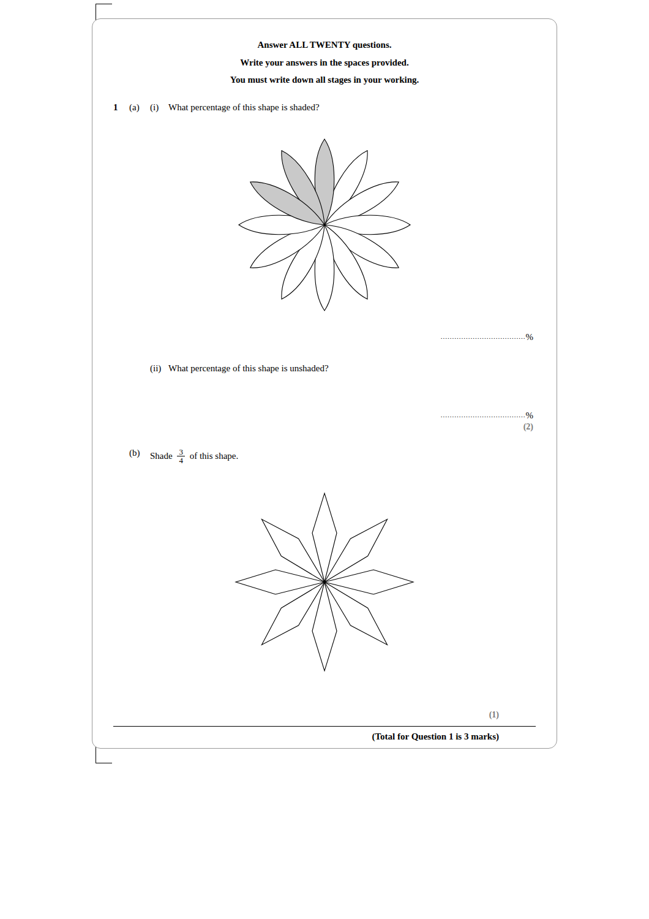Answer ALL TWENTY questions.
Write your answers in the spaces provided.
You must write down all stages in your working.
1
(a)
(i)
What percentage of this shape is shaded?
.....................................%
(ii)
What percentage of this shape is unshaded?
.....................................%
(2)
(b)
Shade 34 of this shape.
(1)
(Total for Question 1 is 3 marks)